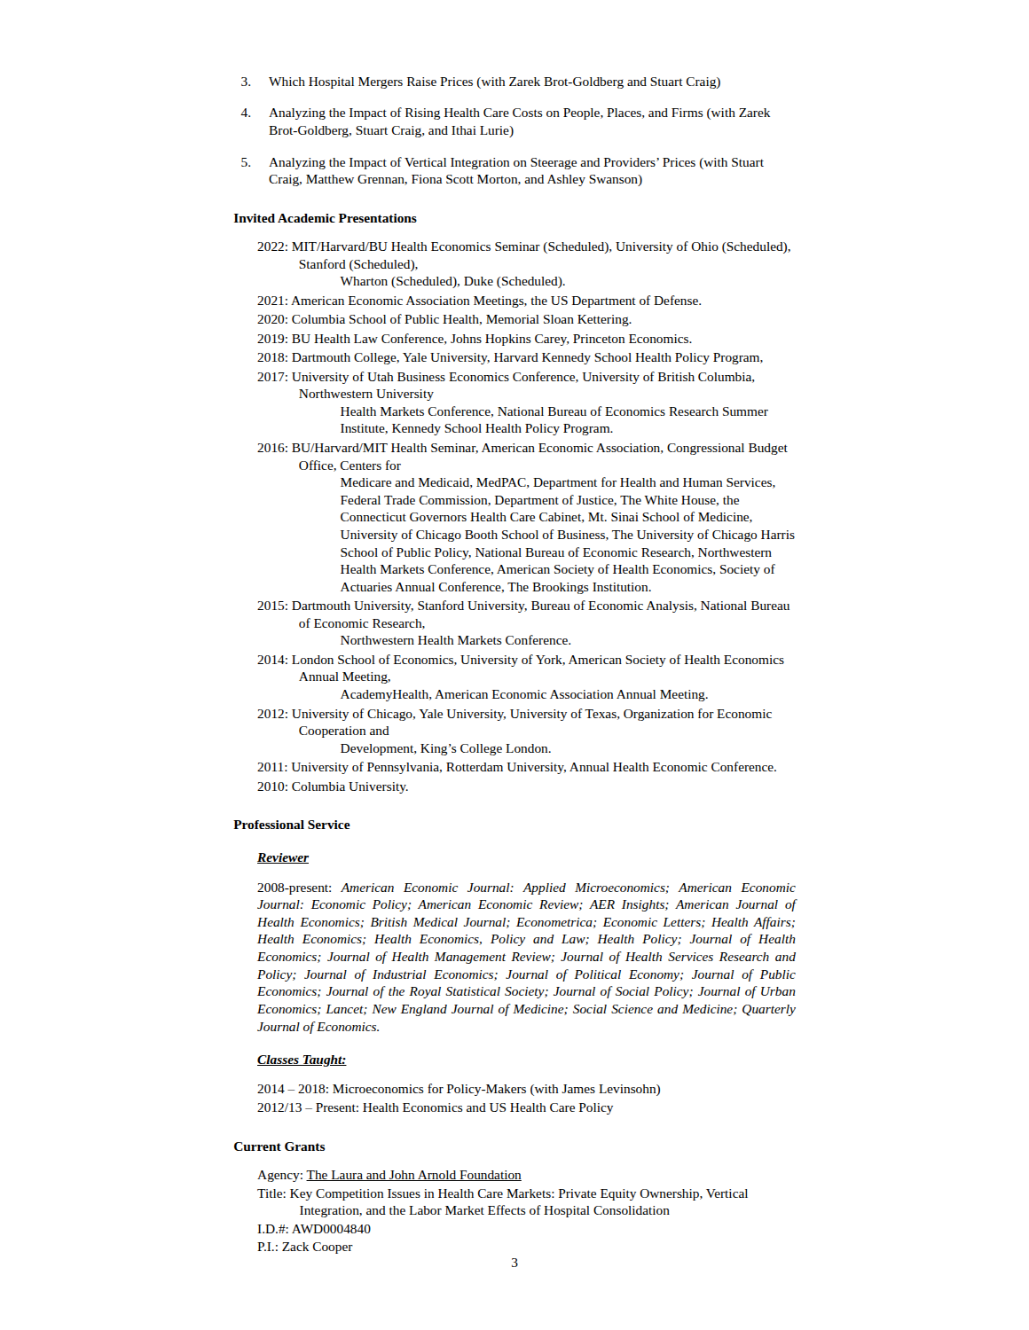3. Which Hospital Mergers Raise Prices (with Zarek Brot-Goldberg and Stuart Craig)
4. Analyzing the Impact of Rising Health Care Costs on People, Places, and Firms (with Zarek Brot-Goldberg, Stuart Craig, and Ithai Lurie)
5. Analyzing the Impact of Vertical Integration on Steerage and Providers’ Prices (with Stuart Craig, Matthew Grennan, Fiona Scott Morton, and Ashley Swanson)
Invited Academic Presentations
2022: MIT/Harvard/BU Health Economics Seminar (Scheduled), University of Ohio (Scheduled), Stanford (Scheduled), Wharton (Scheduled), Duke (Scheduled).
2021: American Economic Association Meetings, the US Department of Defense.
2020: Columbia School of Public Health, Memorial Sloan Kettering.
2019: BU Health Law Conference, Johns Hopkins Carey, Princeton Economics.
2018: Dartmouth College, Yale University, Harvard Kennedy School Health Policy Program,
2017: University of Utah Business Economics Conference, University of British Columbia, Northwestern University Health Markets Conference, National Bureau of Economics Research Summer Institute, Kennedy School Health Policy Program.
2016: BU/Harvard/MIT Health Seminar, American Economic Association, Congressional Budget Office, Centers for Medicare and Medicaid, MedPAC, Department for Health and Human Services, Federal Trade Commission, Department of Justice, The White House, the Connecticut Governors Health Care Cabinet, Mt. Sinai School of Medicine, University of Chicago Booth School of Business, The University of Chicago Harris School of Public Policy, National Bureau of Economic Research, Northwestern Health Markets Conference, American Society of Health Economics, Society of Actuaries Annual Conference, The Brookings Institution.
2015: Dartmouth University, Stanford University, Bureau of Economic Analysis, National Bureau of Economic Research, Northwestern Health Markets Conference.
2014: London School of Economics, University of York, American Society of Health Economics Annual Meeting, AcademyHealth, American Economic Association Annual Meeting.
2012: University of Chicago, Yale University, University of Texas, Organization for Economic Cooperation and Development, King’s College London.
2011: University of Pennsylvania, Rotterdam University, Annual Health Economic Conference.
2010: Columbia University.
Professional Service
Reviewer
2008-present: American Economic Journal: Applied Microeconomics; American Economic Journal: Economic Policy; American Economic Review; AER Insights; American Journal of Health Economics; British Medical Journal; Econometrica; Economic Letters; Health Affairs; Health Economics; Health Economics, Policy and Law; Health Policy; Journal of Health Economics; Journal of Health Management Review; Journal of Health Services Research and Policy; Journal of Industrial Economics; Journal of Political Economy; Journal of Public Economics; Journal of the Royal Statistical Society; Journal of Social Policy; Journal of Urban Economics; Lancet; New England Journal of Medicine; Social Science and Medicine; Quarterly Journal of Economics.
Classes Taught:
2014 – 2018: Microeconomics for Policy-Makers (with James Levinsohn)
2012/13 – Present: Health Economics and US Health Care Policy
Current Grants
Agency: The Laura and John Arnold Foundation
Title: Key Competition Issues in Health Care Markets: Private Equity Ownership, Vertical Integration, and the Labor Market Effects of Hospital Consolidation
I.D.#: AWD0004840
P.I.: Zack Cooper
3